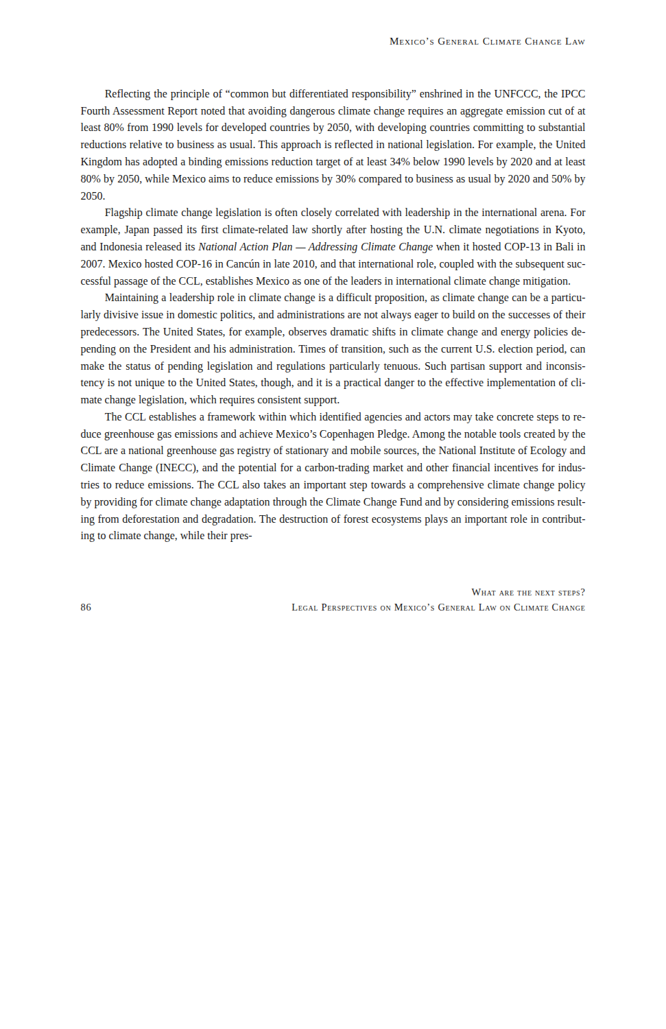Mexico’s General Climate Change Law
Reflecting the principle of “common but differentiated responsibility” enshrined in the UNFCCC, the IPCC Fourth Assessment Report noted that avoiding dangerous climate change requires an aggregate emission cut of at least 80% from 1990 levels for developed countries by 2050, with developing countries committing to substantial reductions relative to business as usual. This approach is reflected in national legislation. For example, the United Kingdom has adopted a binding emissions reduction target of at least 34% below 1990 levels by 2020 and at least 80% by 2050, while Mexico aims to reduce emissions by 30% compared to business as usual by 2020 and 50% by 2050.
Flagship climate change legislation is often closely correlated with leadership in the international arena. For example, Japan passed its first climate-related law shortly after hosting the U.N. climate negotiations in Kyoto, and Indonesia released its National Action Plan — Addressing Climate Change when it hosted COP-13 in Bali in 2007. Mexico hosted COP-16 in Cancún in late 2010, and that international role, coupled with the subsequent successful passage of the CCL, establishes Mexico as one of the leaders in international climate change mitigation.
Maintaining a leadership role in climate change is a difficult proposition, as climate change can be a particularly divisive issue in domestic politics, and administrations are not always eager to build on the successes of their predecessors. The United States, for example, observes dramatic shifts in climate change and energy policies depending on the President and his administration. Times of transition, such as the current U.S. election period, can make the status of pending legislation and regulations particularly tenuous. Such partisan support and inconsistency is not unique to the United States, though, and it is a practical danger to the effective implementation of climate change legislation, which requires consistent support.
The CCL establishes a framework within which identified agencies and actors may take concrete steps to reduce greenhouse gas emissions and achieve Mexico’s Copenhagen Pledge. Among the notable tools created by the CCL are a national greenhouse gas registry of stationary and mobile sources, the National Institute of Ecology and Climate Change (INECC), and the potential for a carbon-trading market and other financial incentives for industries to reduce emissions. The CCL also takes an important step towards a comprehensive climate change policy by providing for climate change adaptation through the Climate Change Fund and by considering emissions resulting from deforestation and degradation. The destruction of forest ecosystems plays an important role in contributing to climate change, while their pres-
86
What are the next steps? Legal Perspectives on Mexico’s General Law on Climate Change